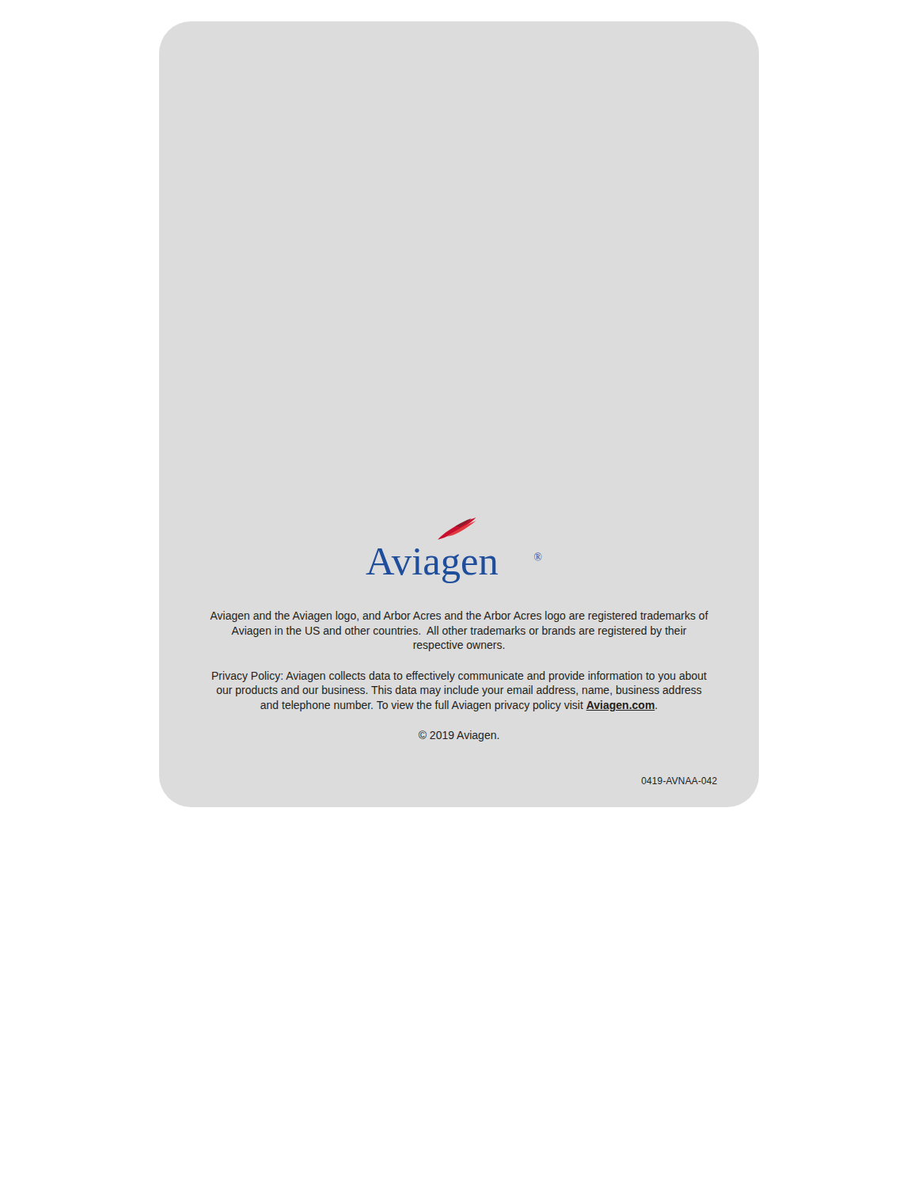Aviagen ®
Aviagen and the Aviagen logo, and Arbor Acres and the Arbor Acres logo are registered trademarks of Aviagen in the US and other countries. All other trademarks or brands are registered by their respective owners.
Privacy Policy: Aviagen collects data to effectively communicate and provide information to you about our products and our business. This data may include your email address, name, business address and telephone number. To view the full Aviagen privacy policy visit Aviagen.com.
© 2019 Aviagen.
0419-AVNAA-042